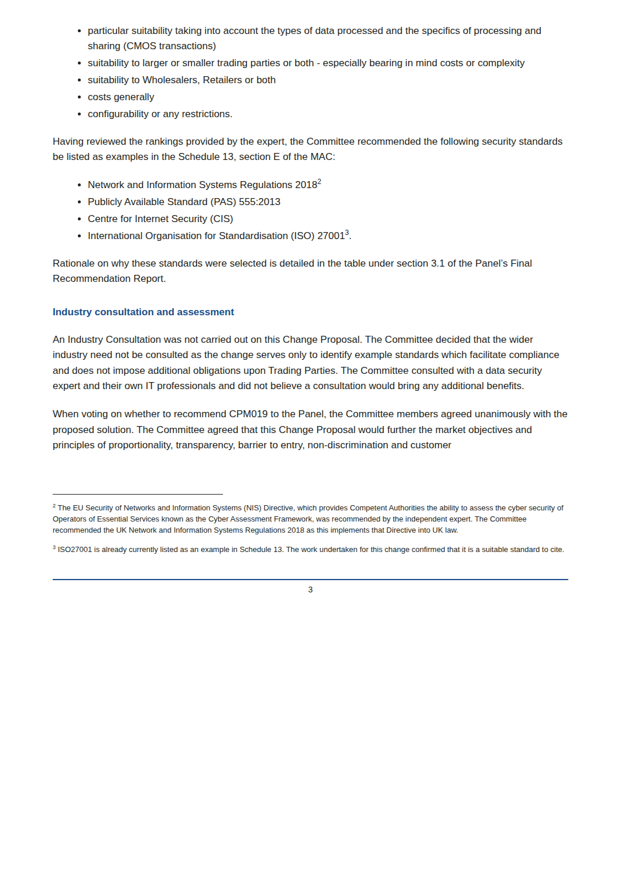particular suitability taking into account the types of data processed and the specifics of processing and sharing (CMOS transactions)
suitability to larger or smaller trading parties or both - especially bearing in mind costs or complexity
suitability to Wholesalers, Retailers or both
costs generally
configurability or any restrictions.
Having reviewed the rankings provided by the expert, the Committee recommended the following security standards be listed as examples in the Schedule 13, section E of the MAC:
Network and Information Systems Regulations 20182
Publicly Available Standard (PAS) 555:2013
Centre for Internet Security (CIS)
International Organisation for Standardisation (ISO) 270013.
Rationale on why these standards were selected is detailed in the table under section 3.1 of the Panel’s Final Recommendation Report.
Industry consultation and assessment
An Industry Consultation was not carried out on this Change Proposal. The Committee decided that the wider industry need not be consulted as the change serves only to identify example standards which facilitate compliance and does not impose additional obligations upon Trading Parties. The Committee consulted with a data security expert and their own IT professionals and did not believe a consultation would bring any additional benefits.
When voting on whether to recommend CPM019 to the Panel, the Committee members agreed unanimously with the proposed solution. The Committee agreed that this Change Proposal would further the market objectives and principles of proportionality, transparency, barrier to entry, non-discrimination and customer
2 The EU Security of Networks and Information Systems (NIS) Directive, which provides Competent Authorities the ability to assess the cyber security of Operators of Essential Services known as the Cyber Assessment Framework, was recommended by the independent expert. The Committee recommended the UK Network and Information Systems Regulations 2018 as this implements that Directive into UK law.
3 ISO27001 is already currently listed as an example in Schedule 13. The work undertaken for this change confirmed that it is a suitable standard to cite.
3